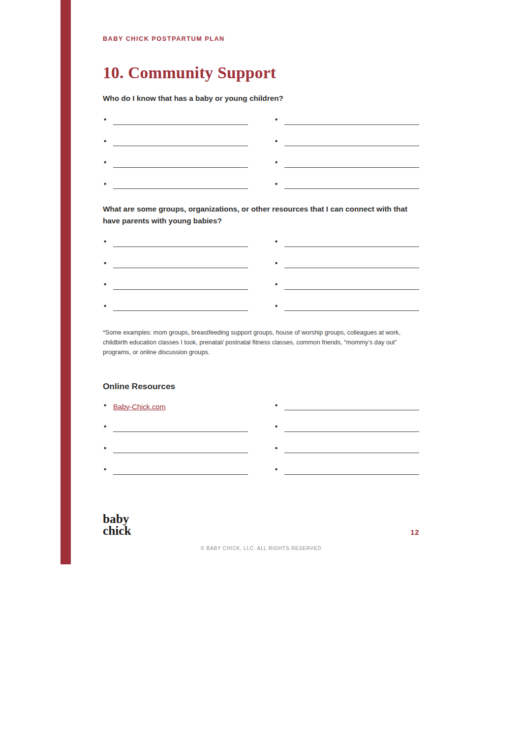Baby Chick Postpartum Plan
10. Community Support
Who do I know that has a baby or young children?
What are some groups, organizations, or other resources that I can connect with that have parents with young babies?
*Some examples: mom groups, breastfeeding support groups, house of worship groups, colleagues at work, childbirth education classes I took, prenatal/ postnatal fitness classes, common friends, “mommy’s day out” programs, or online discussion groups.
Online Resources
Baby-Chick.com
baby
chick
12
© Baby Chick, LLC. All Rights Reserved